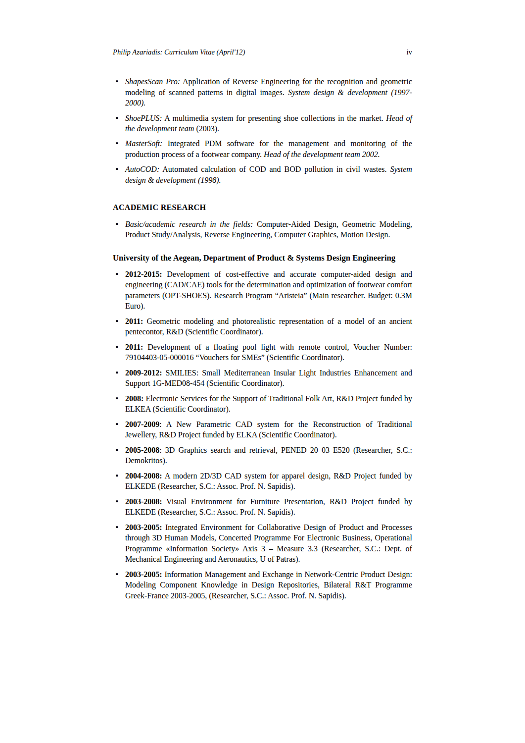Philip Azariadis: Curriculum Vitae (April'12) iv
ShapesScan Pro: Application of Reverse Engineering for the recognition and geometric modeling of scanned patterns in digital images. System design & development (1997-2000).
ShoePLUS: A multimedia system for presenting shoe collections in the market. Head of the development team (2003).
MasterSoft: Integrated PDM software for the management and monitoring of the production process of a footwear company. Head of the development team 2002.
AutoCOD: Automated calculation of COD and BOD pollution in civil wastes. System design & development (1998).
ACADEMIC RESEARCH
Basic/academic research in the fields: Computer-Aided Design, Geometric Modeling, Product Study/Analysis, Reverse Engineering, Computer Graphics, Motion Design.
University of the Aegean, Department of Product & Systems Design Engineering
2012-2015: Development of cost-effective and accurate computer-aided design and engineering (CAD/CAE) tools for the determination and optimization of footwear comfort parameters (OPT-SHOES). Research Program “Aristeia” (Main researcher. Budget: 0.3M Euro).
2011: Geometric modeling and photorealistic representation of a model of an ancient pentecontor, R&D (Scientific Coordinator).
2011: Development of a floating pool light with remote control, Voucher Number: 79104403-05-000016 “Vouchers for SMEs” (Scientific Coordinator).
2009-2012: SMILIES: Small Mediterranean Insular Light Industries Enhancement and Support 1G-MED08-454 (Scientific Coordinator).
2008: Electronic Services for the Support of Traditional Folk Art, R&D Project funded by ELKEA (Scientific Coordinator).
2007-2009: A New Parametric CAD system for the Reconstruction of Traditional Jewellery, R&D Project funded by ELKA (Scientific Coordinator).
2005-2008: 3D Graphics search and retrieval, PENED 20 03 E520 (Researcher, S.C.: Demokritos).
2004-2008: A modern 2D/3D CAD system for apparel design, R&D Project funded by ELKEDE (Researcher, S.C.: Assoc. Prof. N. Sapidis).
2003-2008: Visual Environment for Furniture Presentation, R&D Project funded by ELKEDE (Researcher, S.C.: Assoc. Prof. N. Sapidis).
2003-2005: Integrated Environment for Collaborative Design of Product and Processes through 3D Human Models, Concerted Programme For Electronic Business, Operational Programme «Information Society» Axis 3 – Measure 3.3 (Researcher, S.C.: Dept. of Mechanical Engineering and Aeronautics, U of Patras).
2003-2005: Information Management and Exchange in Network-Centric Product Design: Modeling Component Knowledge in Design Repositories, Bilateral R&T Programme Greek-France 2003-2005, (Researcher, S.C.: Assoc. Prof. N. Sapidis).